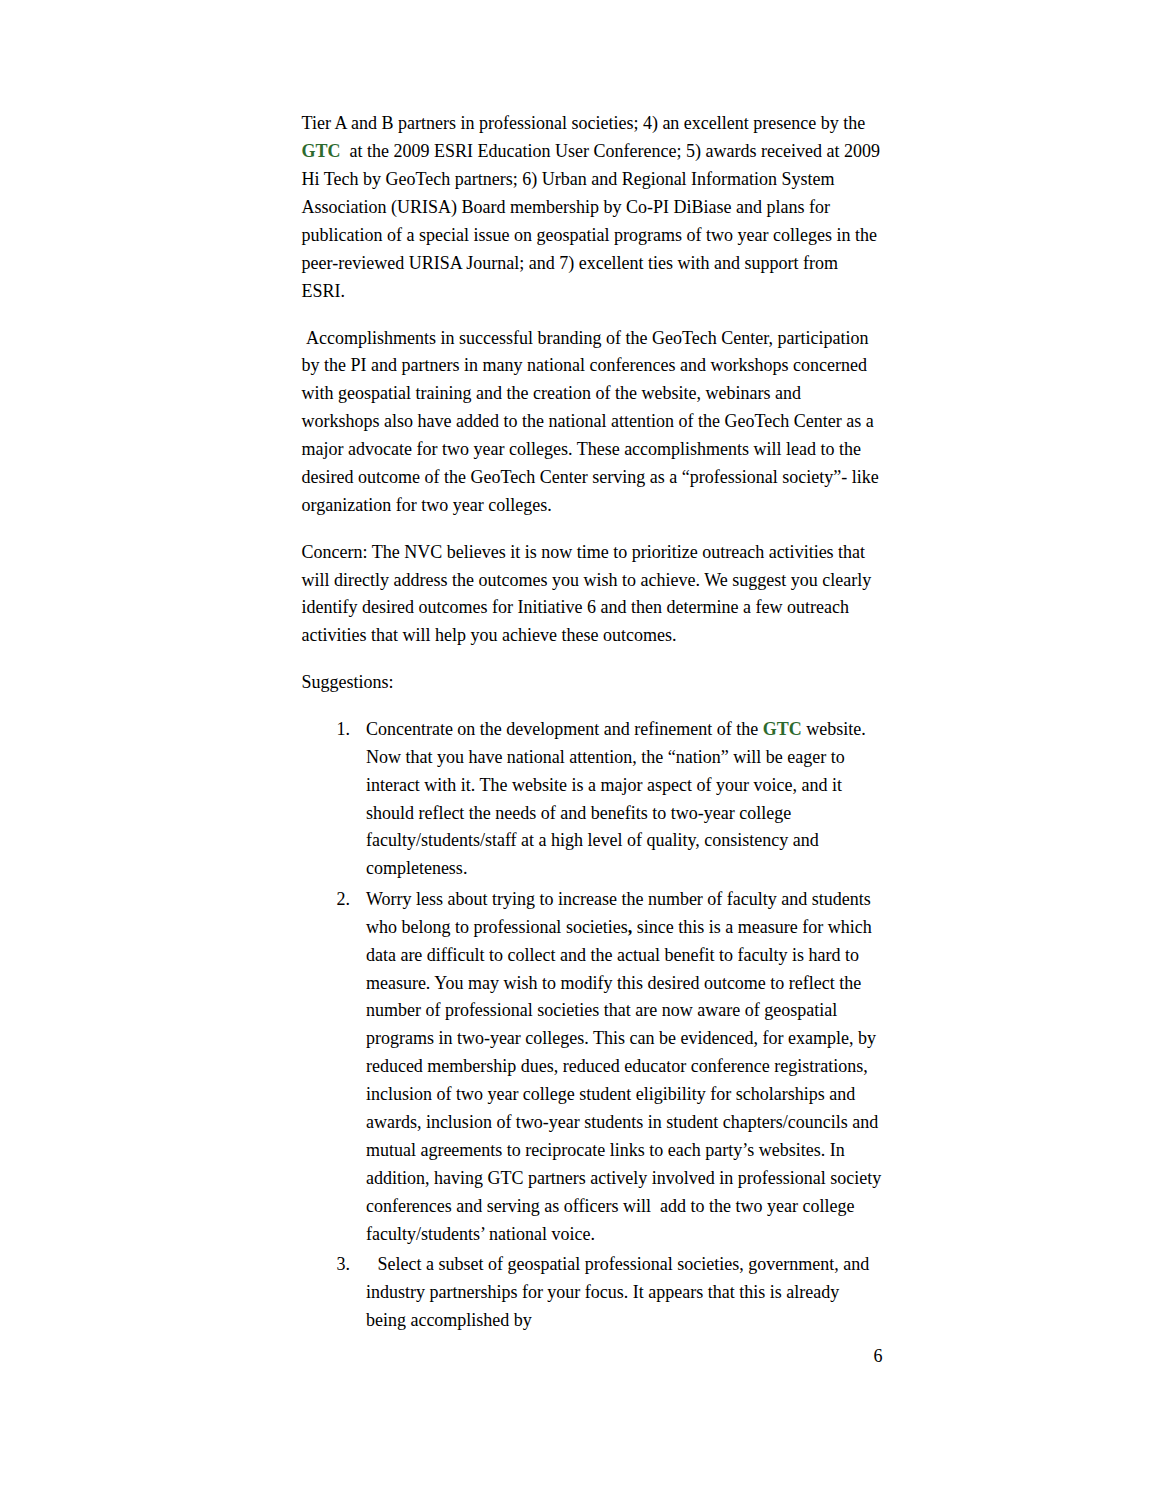Tier A and B partners in professional societies; 4) an excellent presence by the GTC at the 2009 ESRI Education User Conference; 5) awards received at 2009 Hi Tech by GeoTech partners; 6) Urban and Regional Information System Association (URISA) Board membership by Co-PI DiBiase and plans for publication of a special issue on geospatial programs of two year colleges in the peer-reviewed URISA Journal; and 7) excellent ties with and support from ESRI.
Accomplishments in successful branding of the GeoTech Center, participation by the PI and partners in many national conferences and workshops concerned with geospatial training and the creation of the website, webinars and workshops also have added to the national attention of the GeoTech Center as a major advocate for two year colleges. These accomplishments will lead to the desired outcome of the GeoTech Center serving as a “professional society”- like organization for two year colleges.
Concern: The NVC believes it is now time to prioritize outreach activities that will directly address the outcomes you wish to achieve. We suggest you clearly identify desired outcomes for Initiative 6 and then determine a few outreach activities that will help you achieve these outcomes.
Suggestions:
Concentrate on the development and refinement of the GTC website. Now that you have national attention, the “nation” will be eager to interact with it. The website is a major aspect of your voice, and it should reflect the needs of and benefits to two-year college faculty/students/staff at a high level of quality, consistency and completeness.
Worry less about trying to increase the number of faculty and students who belong to professional societies, since this is a measure for which data are difficult to collect and the actual benefit to faculty is hard to measure. You may wish to modify this desired outcome to reflect the number of professional societies that are now aware of geospatial programs in two-year colleges. This can be evidenced, for example, by reduced membership dues, reduced educator conference registrations, inclusion of two year college student eligibility for scholarships and awards, inclusion of two-year students in student chapters/councils and mutual agreements to reciprocate links to each party’s websites. In addition, having GTC partners actively involved in professional society conferences and serving as officers will add to the two year college faculty/students’ national voice.
Select a subset of geospatial professional societies, government, and industry partnerships for your focus. It appears that this is already being accomplished by
6